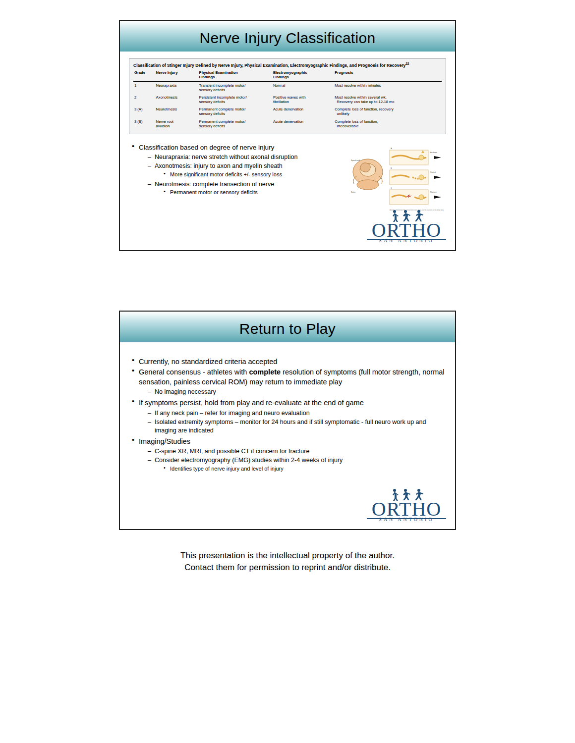Nerve Injury Classification
Classification of Stinger Injury Defined by Nerve Injury, Physical Examination, Electromyographic Findings, and Prognosis for Recovery22
| Grade | Nerve Injury | Physical Examination Findings | Electromyographic Findings | Prognosis |
| --- | --- | --- | --- | --- |
| 1 | Neurapraxia | Transient incomplete motor/ sensory deficits | Normal | Most resolve within minutes |
| 2 | Axonotmesis | Persistent incomplete motor/ sensory deficits | Positive waves with fibrillation | Most resolve within several wk. Recovery can take up to 12-18 mo |
| 3 (A) | Neurotmesis | Permanent complete motor/ sensory deficits | Acute denervation | Complete loss of function, recovery unlikely |
| 3 (B) | Nerve root avulsion | Permanent complete motor/ sensory deficits | Acute denervation | Complete loss of function, irrecoverable |
Classification based on degree of nerve injury
Neurapraxia: nerve stretch without axonal disruption
Axonotmesis: injury to axon and myelin sheath
More significant motor deficits +/- sensory loss
Neurotmesis: complete transection of nerve
Permanent motor or sensory deficits
A B C Avulsion Stretch Rupture Spinal cord Spine Anatomic relationship of the cervical nerve roots, plexus, and the structures at risk during injury
ORTHO
SAN ANTONIO
Return to Play
Currently, no standardized criteria accepted
General consensus - athletes with complete resolution of symptoms (full motor strength, normal sensation, painless cervical ROM) may return to immediate play
No imaging necessary
If symptoms persist, hold from play and re-evaluate at the end of game
If any neck pain – refer for imaging and neuro evaluation
Isolated extremity symptoms – monitor for 24 hours and if still symptomatic - full neuro work up and imaging are indicated
Imaging/Studies
C-spine XR, MRI, and possible CT if concern for fracture
Consider electromyography (EMG) studies within 2-4 weeks of injury
Identifies type of nerve injury and level of injury
ORTHO
SAN ANTONIO
This presentation is the intellectual property of the author.
Contact them for permission to reprint and/or distribute.